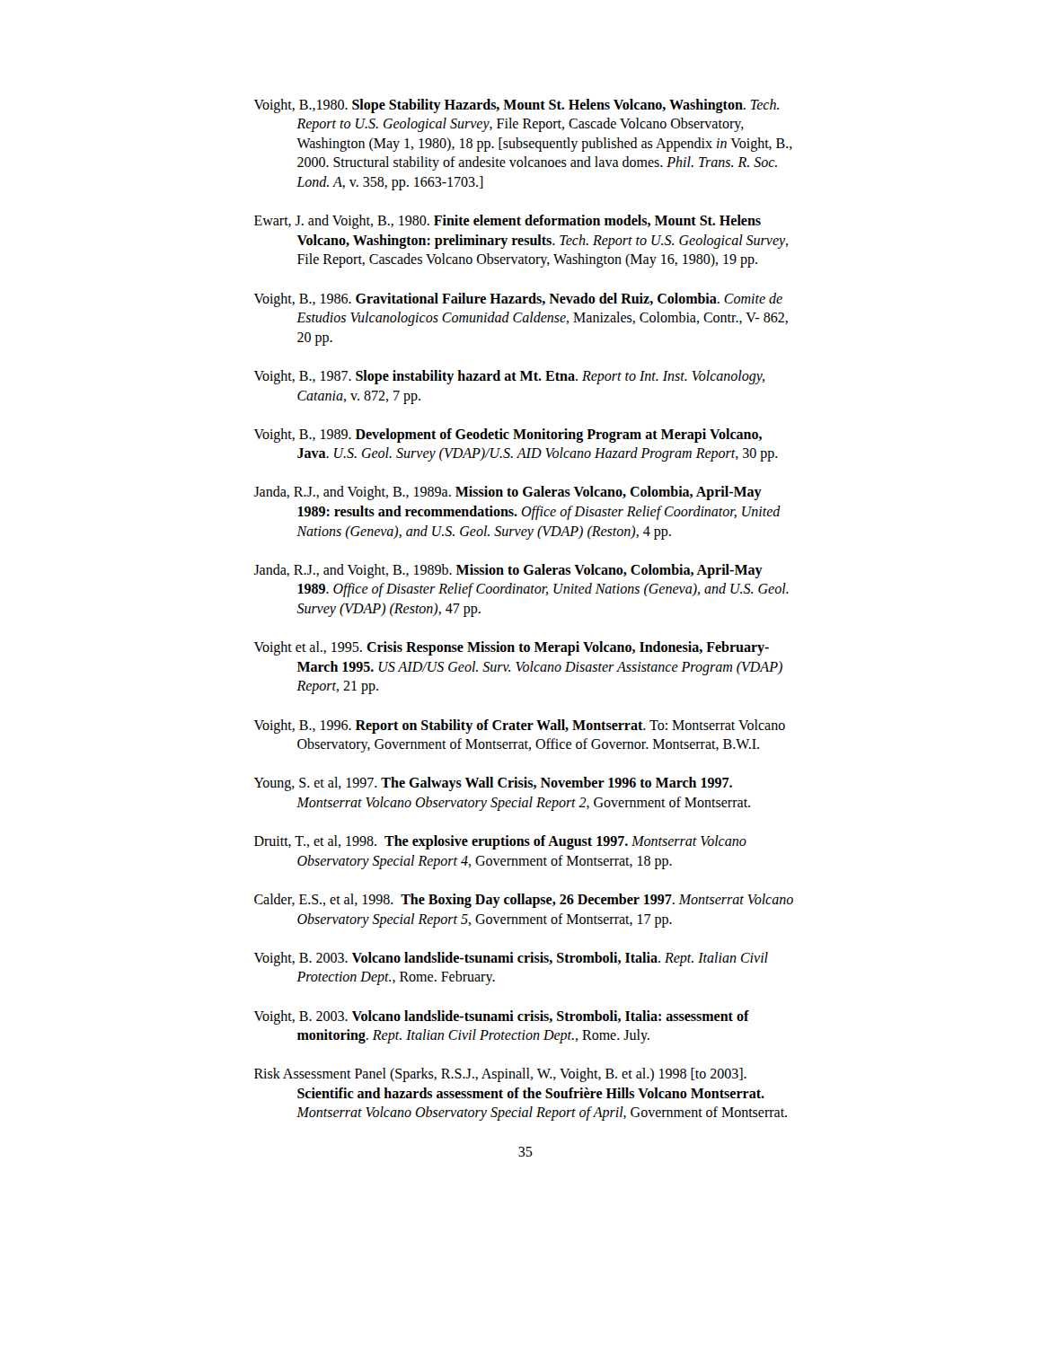Voight, B.,1980. Slope Stability Hazards, Mount St. Helens Volcano, Washington. Tech. Report to U.S. Geological Survey, File Report, Cascade Volcano Observatory, Washington (May 1, 1980), 18 pp. [subsequently published as Appendix in Voight, B., 2000. Structural stability of andesite volcanoes and lava domes. Phil. Trans. R. Soc. Lond. A, v. 358, pp. 1663-1703.]
Ewart, J. and Voight, B., 1980. Finite element deformation models, Mount St. Helens Volcano, Washington: preliminary results. Tech. Report to U.S. Geological Survey, File Report, Cascades Volcano Observatory, Washington (May 16, 1980), 19 pp.
Voight, B., 1986. Gravitational Failure Hazards, Nevado del Ruiz, Colombia. Comite de Estudios Vulcanologicos Comunidad Caldense, Manizales, Colombia, Contr., V- 862, 20 pp.
Voight, B., 1987. Slope instability hazard at Mt. Etna. Report to Int. Inst. Volcanology, Catania, v. 872, 7 pp.
Voight, B., 1989. Development of Geodetic Monitoring Program at Merapi Volcano, Java. U.S. Geol. Survey (VDAP)/U.S. AID Volcano Hazard Program Report, 30 pp.
Janda, R.J., and Voight, B., 1989a. Mission to Galeras Volcano, Colombia, April-May 1989: results and recommendations. Office of Disaster Relief Coordinator, United Nations (Geneva), and U.S. Geol. Survey (VDAP) (Reston), 4 pp.
Janda, R.J., and Voight, B., 1989b. Mission to Galeras Volcano, Colombia, April-May 1989. Office of Disaster Relief Coordinator, United Nations (Geneva), and U.S. Geol. Survey (VDAP) (Reston), 47 pp.
Voight et al., 1995. Crisis Response Mission to Merapi Volcano, Indonesia, February-March 1995. US AID/US Geol. Surv. Volcano Disaster Assistance Program (VDAP) Report, 21 pp.
Voight, B., 1996. Report on Stability of Crater Wall, Montserrat. To: Montserrat Volcano Observatory, Government of Montserrat, Office of Governor. Montserrat, B.W.I.
Young, S. et al, 1997. The Galways Wall Crisis, November 1996 to March 1997. Montserrat Volcano Observatory Special Report 2, Government of Montserrat.
Druitt, T., et al, 1998. The explosive eruptions of August 1997. Montserrat Volcano Observatory Special Report 4, Government of Montserrat, 18 pp.
Calder, E.S., et al, 1998. The Boxing Day collapse, 26 December 1997. Montserrat Volcano Observatory Special Report 5, Government of Montserrat, 17 pp.
Voight, B. 2003. Volcano landslide-tsunami crisis, Stromboli, Italia. Rept. Italian Civil Protection Dept., Rome. February.
Voight, B. 2003. Volcano landslide-tsunami crisis, Stromboli, Italia: assessment of monitoring. Rept. Italian Civil Protection Dept., Rome. July.
Risk Assessment Panel (Sparks, R.S.J., Aspinall, W., Voight, B. et al.) 1998 [to 2003]. Scientific and hazards assessment of the Soufrière Hills Volcano Montserrat. Montserrat Volcano Observatory Special Report of April, Government of Montserrat.
35